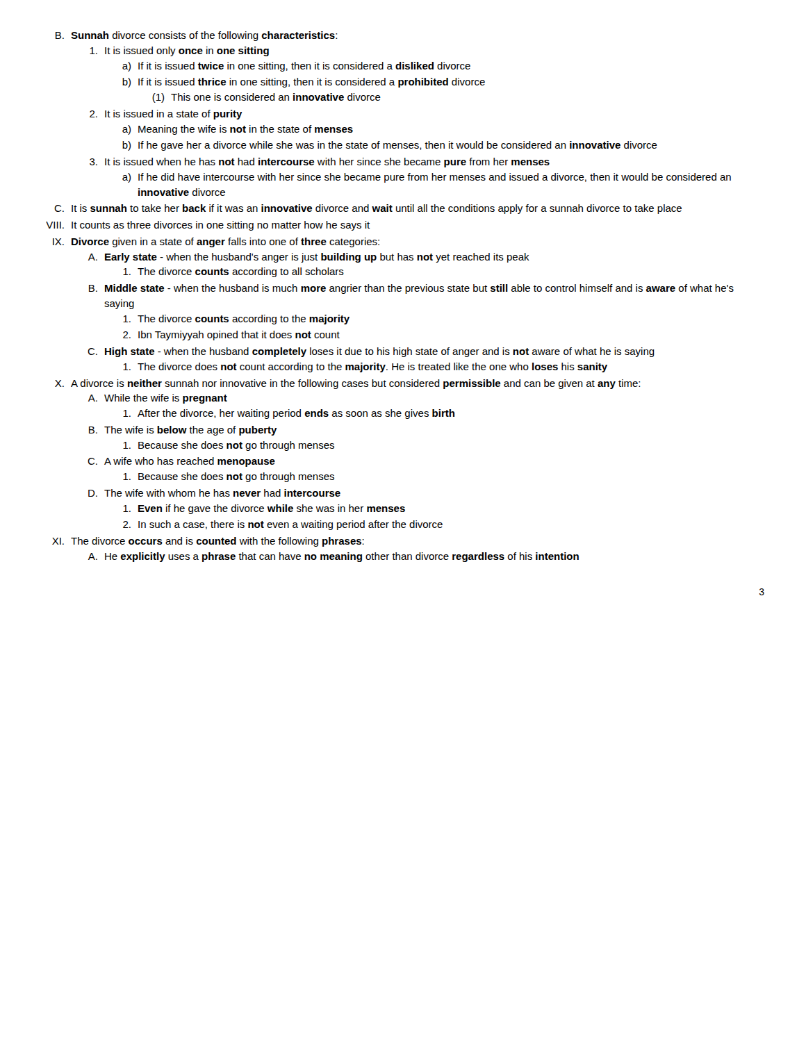B. Sunnah divorce consists of the following characteristics:
1. It is issued only once in one sitting
a) If it is issued twice in one sitting, then it is considered a disliked divorce
b) If it is issued thrice in one sitting, then it is considered a prohibited divorce
(1) This one is considered an innovative divorce
2. It is issued in a state of purity
a) Meaning the wife is not in the state of menses
b) If he gave her a divorce while she was in the state of menses, then it would be considered an innovative divorce
3. It is issued when he has not had intercourse with her since she became pure from her menses
a) If he did have intercourse with her since she became pure from her menses and issued a divorce, then it would be considered an innovative divorce
C. It is sunnah to take her back if it was an innovative divorce and wait until all the conditions apply for a sunnah divorce to take place
VIII. It counts as three divorces in one sitting no matter how he says it
IX. Divorce given in a state of anger falls into one of three categories:
A. Early state - when the husband's anger is just building up but has not yet reached its peak
1. The divorce counts according to all scholars
B. Middle state - when the husband is much more angrier than the previous state but still able to control himself and is aware of what he's saying
1. The divorce counts according to the majority
2. Ibn Taymiyyah opined that it does not count
C. High state - when the husband completely loses it due to his high state of anger and is not aware of what he is saying
1. The divorce does not count according to the majority. He is treated like the one who loses his sanity
X. A divorce is neither sunnah nor innovative in the following cases but considered permissible and can be given at any time:
A. While the wife is pregnant
1. After the divorce, her waiting period ends as soon as she gives birth
B. The wife is below the age of puberty
1. Because she does not go through menses
C. A wife who has reached menopause
1. Because she does not go through menses
D. The wife with whom he has never had intercourse
1. Even if he gave the divorce while she was in her menses
2. In such a case, there is not even a waiting period after the divorce
XI. The divorce occurs and is counted with the following phrases:
A. He explicitly uses a phrase that can have no meaning other than divorce regardless of his intention
3